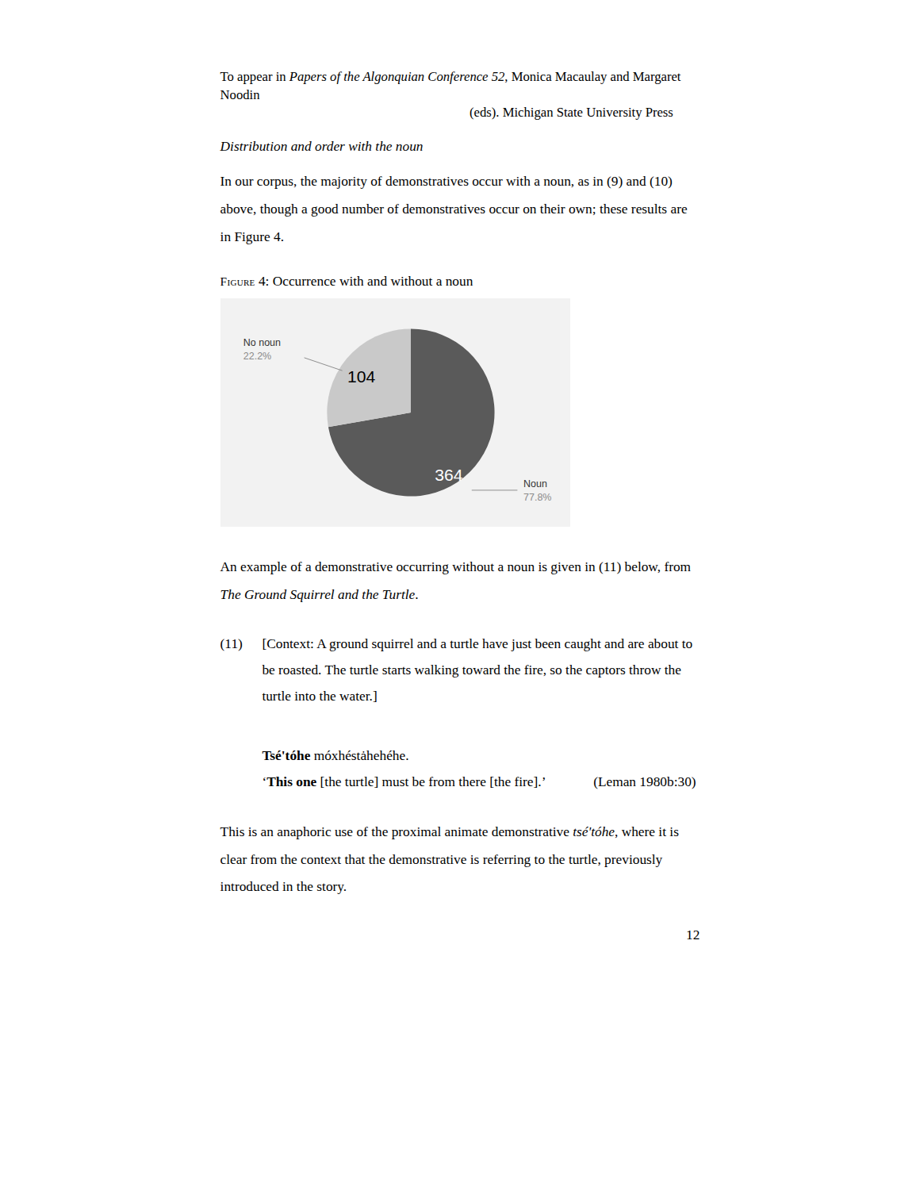To appear in Papers of the Algonquian Conference 52, Monica Macaulay and Margaret Noodin (eds). Michigan State University Press
Distribution and order with the noun
In our corpus, the majority of demonstratives occur with a noun, as in (9) and (10) above, though a good number of demonstratives occur on their own; these results are in Figure 4.
Figure 4: Occurrence with and without a noun
364 104 No noun 22.2% Noun 77.8%
An example of a demonstrative occurring without a noun is given in (11) below, from The Ground Squirrel and the Turtle.
(11) [Context: A ground squirrel and a turtle have just been caught and are about to be roasted. The turtle starts walking toward the fire, so the captors throw the turtle into the water.] Tsé'tóhe móxhéstȧhehéhe. ‘This one [the turtle] must be from there [the fire].’(Leman 1980b:30)
This is an anaphoric use of the proximal animate demonstrative tsé'tóhe, where it is clear from the context that the demonstrative is referring to the turtle, previously introduced in the story.
12